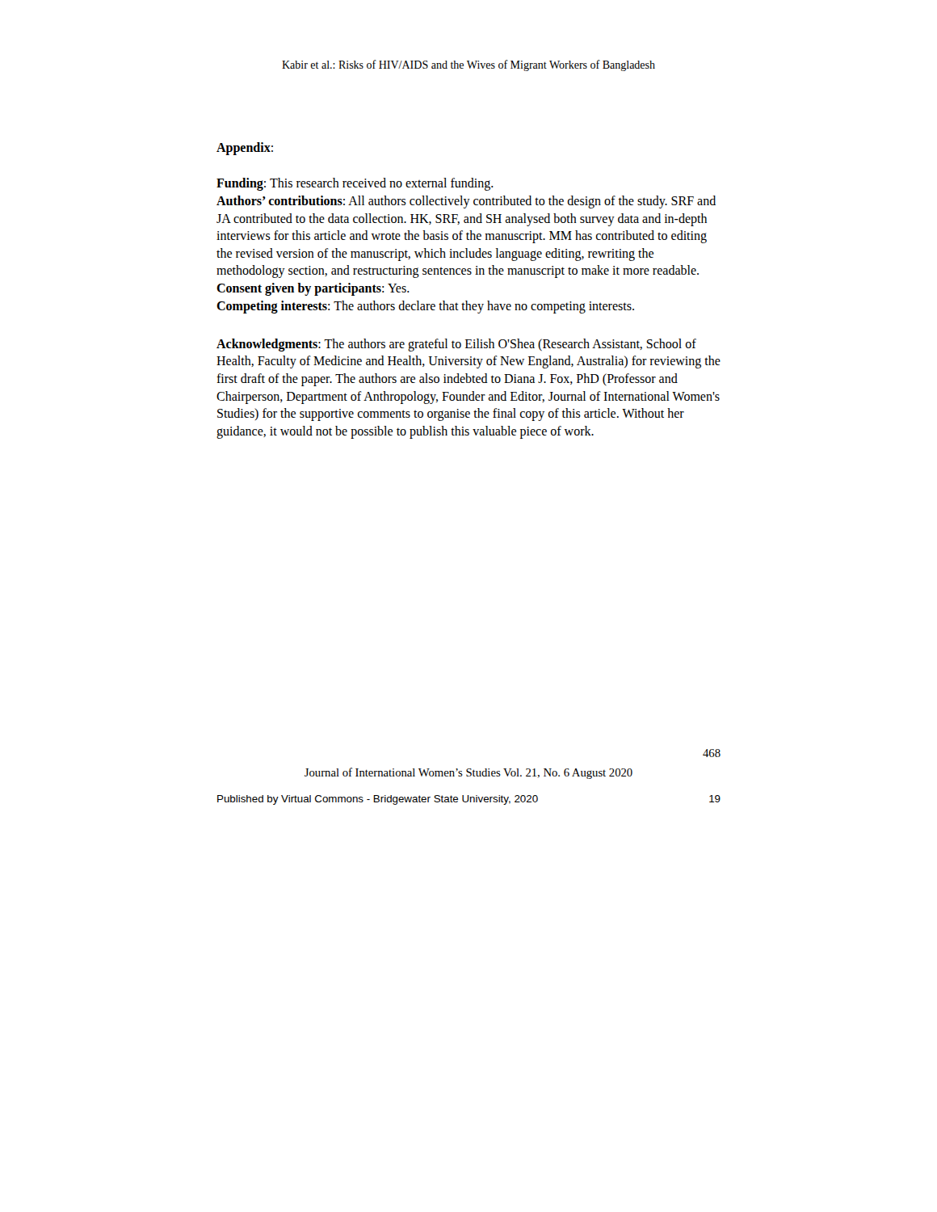Kabir et al.: Risks of HIV/AIDS and the Wives of Migrant Workers of Bangladesh
Appendix:
Funding: This research received no external funding.
Authors’ contributions: All authors collectively contributed to the design of the study. SRF and JA contributed to the data collection. HK, SRF, and SH analysed both survey data and in-depth interviews for this article and wrote the basis of the manuscript. MM has contributed to editing the revised version of the manuscript, which includes language editing, rewriting the methodology section, and restructuring sentences in the manuscript to make it more readable.
Consent given by participants: Yes.
Competing interests: The authors declare that they have no competing interests.
Acknowledgments: The authors are grateful to Eilish O'Shea (Research Assistant, School of Health, Faculty of Medicine and Health, University of New England, Australia) for reviewing the first draft of the paper. The authors are also indebted to Diana J. Fox, PhD (Professor and Chairperson, Department of Anthropology, Founder and Editor, Journal of International Women's Studies) for the supportive comments to organise the final copy of this article. Without her guidance, it would not be possible to publish this valuable piece of work.
468
Journal of International Women’s Studies Vol. 21, No. 6 August 2020
Published by Virtual Commons - Bridgewater State University, 2020
19